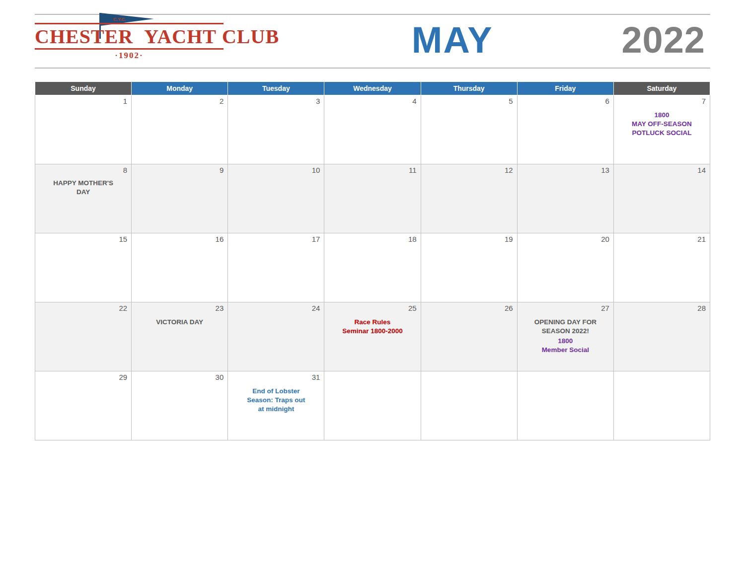C.Y.C.
CHESTER YACHT CLUB
·1902·
MAY
2022
| Sunday | Monday | Tuesday | Wednesday | Thursday | Friday | Saturday |
| --- | --- | --- | --- | --- | --- | --- |
| 1 | 2 | 3 | 4 | 5 | 6 | 7 1800 MAY OFF-SEASON POTLUCK SOCIAL |
| 8 HAPPY MOTHER'S DAY | 9 | 10 | 11 | 12 | 13 | 14 |
| 15 | 16 | 17 | 18 | 19 | 20 | 21 |
| 22 | 23 VICTORIA DAY | 24 | 25 Race Rules Seminar 1800-2000 | 26 | 27 OPENING DAY FOR SEASON 2022! 1800 Member Social | 28 |
| 29 | 30 | 31 End of Lobster Season: Traps out at midnight | | | | |